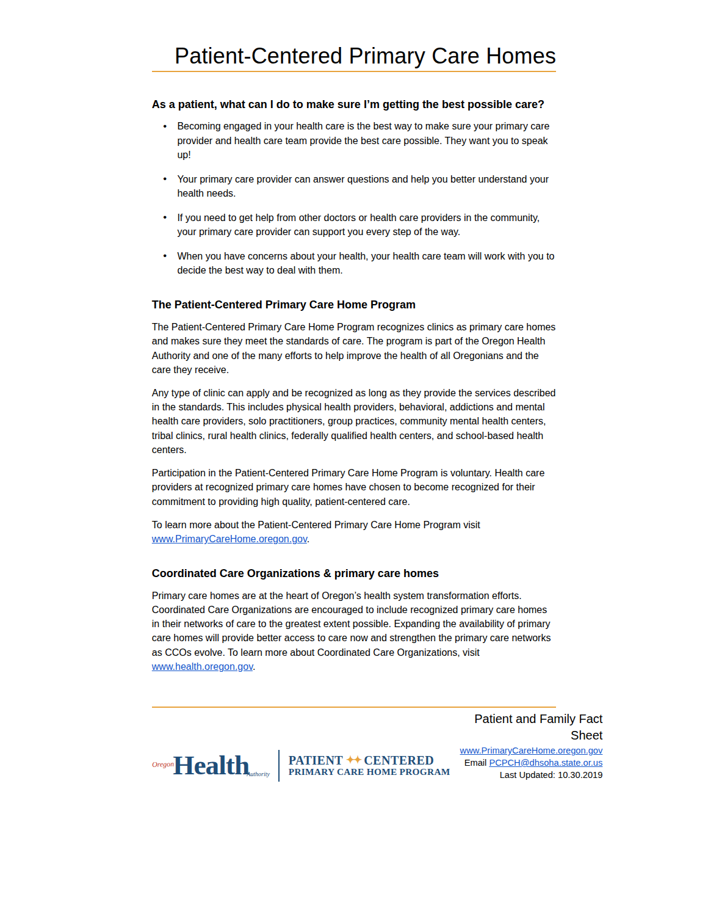Patient-Centered Primary Care Homes
As a patient, what can I do to make sure I’m getting the best possible care?
Becoming engaged in your health care is the best way to make sure your primary care provider and health care team provide the best care possible. They want you to speak up!
Your primary care provider can answer questions and help you better understand your health needs.
If you need to get help from other doctors or health care providers in the community, your primary care provider can support you every step of the way.
When you have concerns about your health, your health care team will work with you to decide the best way to deal with them.
The Patient-Centered Primary Care Home Program
The Patient-Centered Primary Care Home Program recognizes clinics as primary care homes and makes sure they meet the standards of care. The program is part of the Oregon Health Authority and one of the many efforts to help improve the health of all Oregonians and the care they receive.
Any type of clinic can apply and be recognized as long as they provide the services described in the standards. This includes physical health providers, behavioral, addictions and mental health care providers, solo practitioners, group practices, community mental health centers, tribal clinics, rural health clinics, federally qualified health centers, and school-based health centers.
Participation in the Patient-Centered Primary Care Home Program is voluntary. Health care providers at recognized primary care homes have chosen to become recognized for their commitment to providing high quality, patient-centered care.
To learn more about the Patient-Centered Primary Care Home Program visit www.PrimaryCareHome.oregon.gov.
Coordinated Care Organizations & primary care homes
Primary care homes are at the heart of Oregon’s health system transformation efforts. Coordinated Care Organizations are encouraged to include recognized primary care homes in their networks of care to the greatest extent possible. Expanding the availability of primary care homes will provide better access to care now and strengthen the primary care networks as CCOs evolve. To learn more about Coordinated Care Organizations, visit www.health.oregon.gov.
Oregon Health Authority
PATIENT ✦✦ CENTERED
PRIMARY CARE HOME PROGRAM
Patient and Family Fact Sheet www.PrimaryCareHome.oregon.gov
Email PCPCH@dhsoha.state.or.us
Last Updated: 10.30.2019